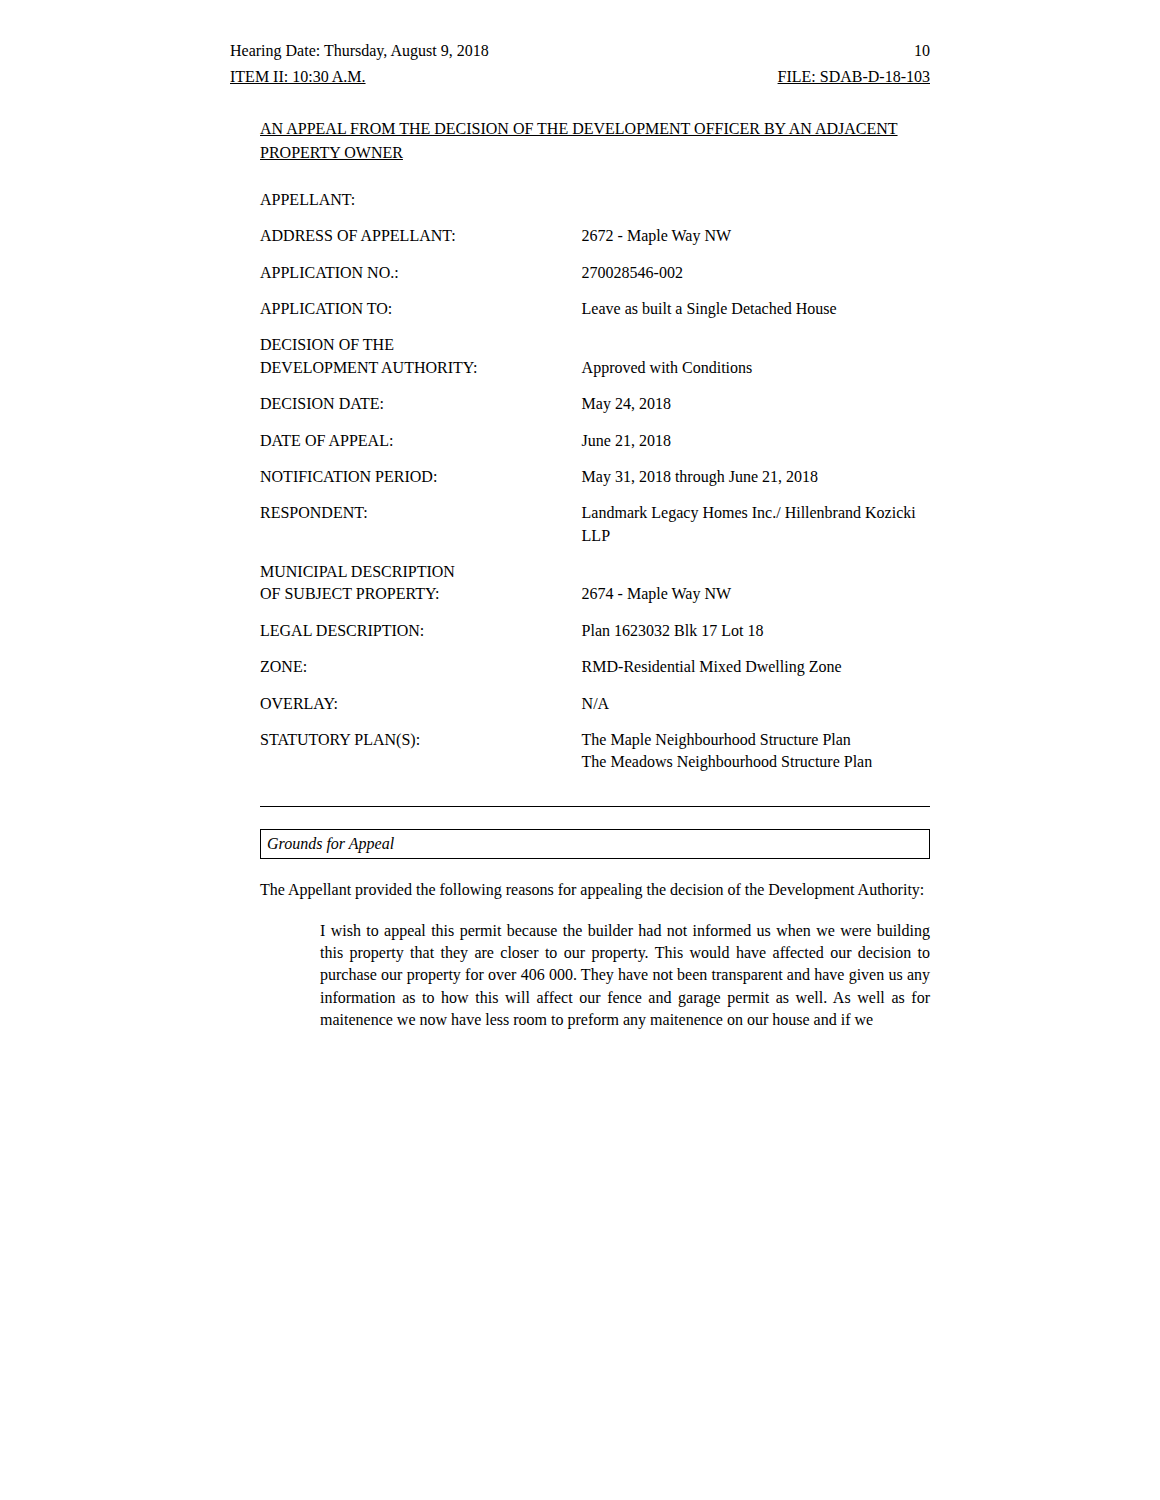Hearing Date: Thursday, August 9, 2018
10
ITEM II: 10:30 A.M. FILE: SDAB-D-18-103
AN APPEAL FROM THE DECISION OF THE DEVELOPMENT OFFICER BY AN ADJACENT PROPERTY OWNER
| APPELLANT: | |
| ADDRESS OF APPELLANT: | 2672 - Maple Way NW |
| APPLICATION NO.: | 270028546-002 |
| APPLICATION TO: | Leave as built a Single Detached House |
| DECISION OF THE DEVELOPMENT AUTHORITY: | Approved with Conditions |
| DECISION DATE: | May 24, 2018 |
| DATE OF APPEAL: | June 21, 2018 |
| NOTIFICATION PERIOD: | May 31, 2018 through June 21, 2018 |
| RESPONDENT: | Landmark Legacy Homes Inc./ Hillenbrand Kozicki LLP |
| MUNICIPAL DESCRIPTION OF SUBJECT PROPERTY: | 2674 - Maple Way NW |
| LEGAL DESCRIPTION: | Plan 1623032 Blk 17 Lot 18 |
| ZONE: | RMD-Residential Mixed Dwelling Zone |
| OVERLAY: | N/A |
| STATUTORY PLAN(S): | The Maple Neighbourhood Structure Plan The Meadows Neighbourhood Structure Plan |
Grounds for Appeal
The Appellant provided the following reasons for appealing the decision of the Development Authority:
I wish to appeal this permit because the builder had not informed us when we were building this property that they are closer to our property. This would have affected our decision to purchase our property for over 406 000. They have not been transparent and have given us any information as to how this will affect our fence and garage permit as well. As well as for maitenence we now have less room to preform any maitenence on our house and if we